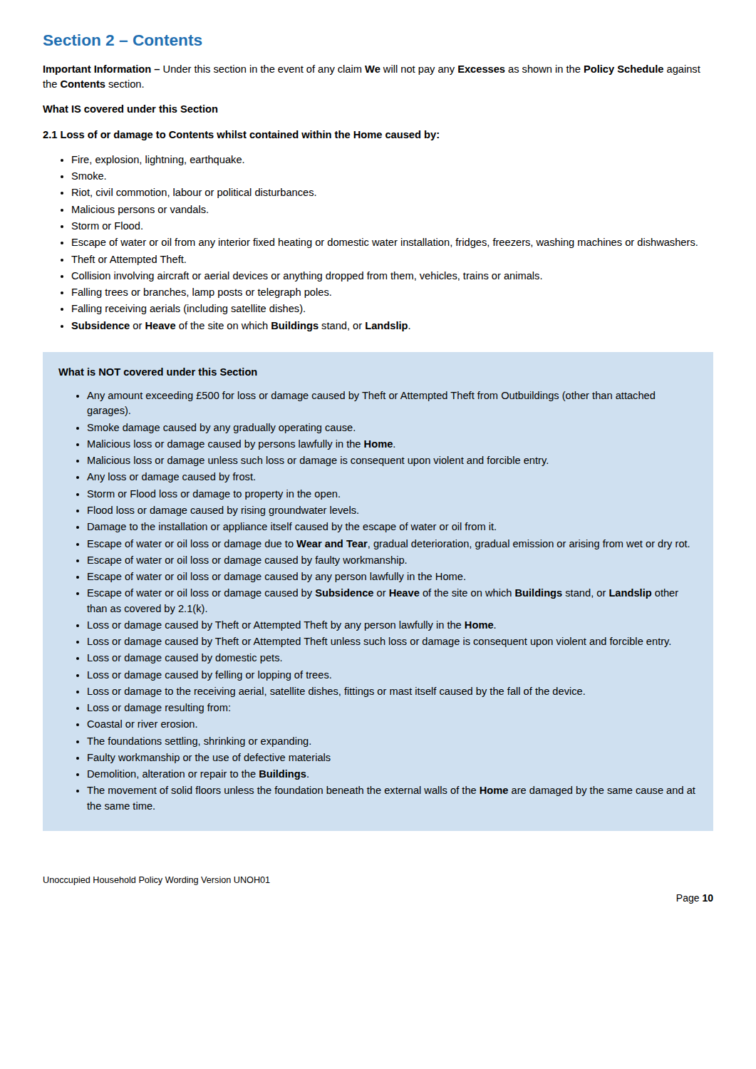Section 2 – Contents
Important Information – Under this section in the event of any claim We will not pay any Excesses as shown in the Policy Schedule against the Contents section.
What IS covered under this Section
2.1 Loss of or damage to Contents whilst contained within the Home caused by:
Fire, explosion, lightning, earthquake.
Smoke.
Riot, civil commotion, labour or political disturbances.
Malicious persons or vandals.
Storm or Flood.
Escape of water or oil from any interior fixed heating or domestic water installation, fridges, freezers, washing machines or dishwashers.
Theft or Attempted Theft.
Collision involving aircraft or aerial devices or anything dropped from them, vehicles, trains or animals.
Falling trees or branches, lamp posts or telegraph poles.
Falling receiving aerials (including satellite dishes).
Subsidence or Heave of the site on which Buildings stand, or Landslip.
What is NOT covered under this Section
Any amount exceeding £500 for loss or damage caused by Theft or Attempted Theft from Outbuildings (other than attached garages).
Smoke damage caused by any gradually operating cause.
Malicious loss or damage caused by persons lawfully in the Home.
Malicious loss or damage unless such loss or damage is consequent upon violent and forcible entry.
Any loss or damage caused by frost.
Storm or Flood loss or damage to property in the open.
Flood loss or damage caused by rising groundwater levels.
Damage to the installation or appliance itself caused by the escape of water or oil from it.
Escape of water or oil loss or damage due to Wear and Tear, gradual deterioration, gradual emission or arising from wet or dry rot.
Escape of water or oil loss or damage caused by faulty workmanship.
Escape of water or oil loss or damage caused by any person lawfully in the Home.
Escape of water or oil loss or damage caused by Subsidence or Heave of the site on which Buildings stand, or Landslip other than as covered by 2.1(k).
Loss or damage caused by Theft or Attempted Theft by any person lawfully in the Home.
Loss or damage caused by Theft or Attempted Theft unless such loss or damage is consequent upon violent and forcible entry.
Loss or damage caused by domestic pets.
Loss or damage caused by felling or lopping of trees.
Loss or damage to the receiving aerial, satellite dishes, fittings or mast itself caused by the fall of the device.
Loss or damage resulting from:
Coastal or river erosion.
The foundations settling, shrinking or expanding.
Faulty workmanship or the use of defective materials
Demolition, alteration or repair to the Buildings.
The movement of solid floors unless the foundation beneath the external walls of the Home are damaged by the same cause and at the same time.
Unoccupied Household Policy Wording Version UNOH01
Page 10